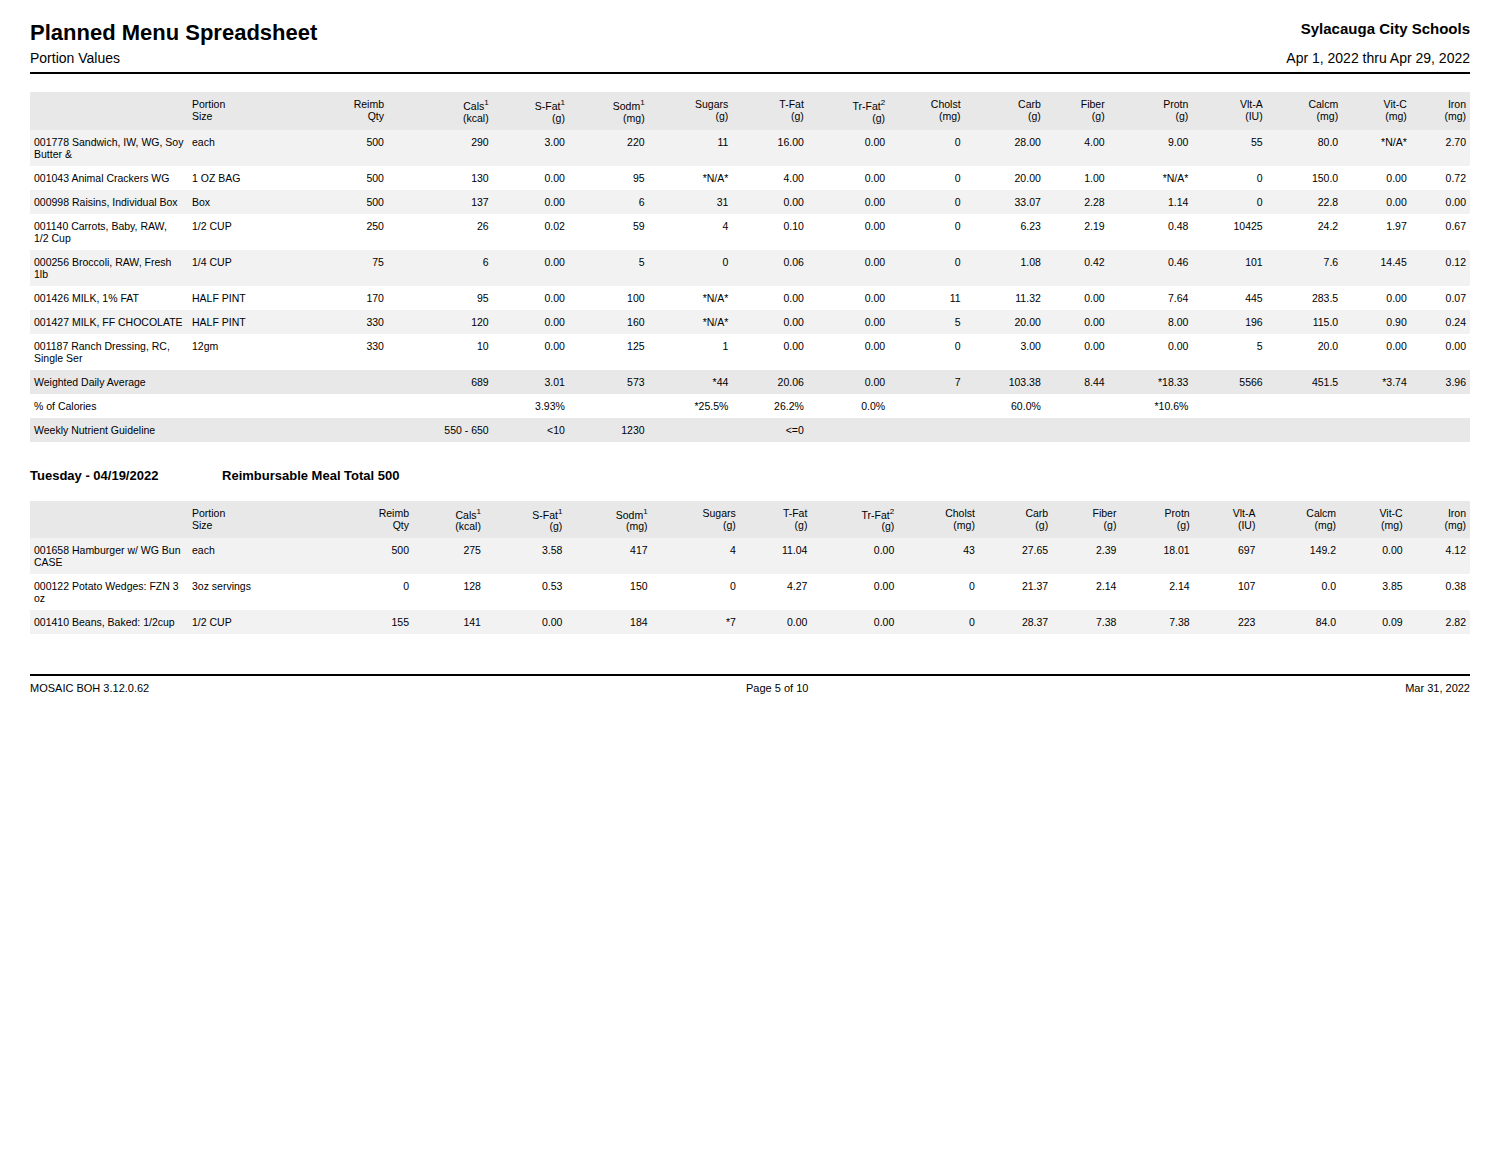Planned Menu Spreadsheet
Sylacauga City Schools
Portion Values
Apr 1, 2022 thru Apr 29, 2022
| | Portion Size | Reimb Qty | Cals 1 (kcal) | S-Fat 1 (g) | Sodm 1 (mg) | Sugars (g) | T-Fat (g) | Tr-Fat 2 (g) | Cholst (mg) | Carb (g) | Fiber (g) | Protn (g) | Vlt-A (IU) | Calcm (mg) | Vit-C (mg) | Iron (mg) |
| --- | --- | --- | --- | --- | --- | --- | --- | --- | --- | --- | --- | --- | --- | --- | --- | --- |
| 001778 Sandwich, IW, WG, Soy Butter & | each | 500 | 290 | 3.00 | 220 | 11 | 16.00 | 0.00 | 0 | 28.00 | 4.00 | 9.00 | 55 | 80.0 | *N/A* | 2.70 |
| 001043 Animal Crackers WG | 1 OZ BAG | 500 | 130 | 0.00 | 95 | *N/A* | 4.00 | 0.00 | 0 | 20.00 | 1.00 | *N/A* | 0 | 150.0 | 0.00 | 0.72 |
| 000998 Raisins, Individual Box | Box | 500 | 137 | 0.00 | 6 | 31 | 0.00 | 0.00 | 0 | 33.07 | 2.28 | 1.14 | 0 | 22.8 | 0.00 | 0.00 |
| 001140 Carrots, Baby, RAW, 1/2 Cup | 1/2 CUP | 250 | 26 | 0.02 | 59 | 4 | 0.10 | 0.00 | 0 | 6.23 | 2.19 | 0.48 | 10425 | 24.2 | 1.97 | 0.67 |
| 000256 Broccoli, RAW, Fresh 1lb | 1/4 CUP | 75 | 6 | 0.00 | 5 | 0 | 0.06 | 0.00 | 0 | 1.08 | 0.42 | 0.46 | 101 | 7.6 | 14.45 | 0.12 |
| 001426 MILK, 1% FAT | HALF PINT | 170 | 95 | 0.00 | 100 | *N/A* | 0.00 | 0.00 | 11 | 11.32 | 0.00 | 7.64 | 445 | 283.5 | 0.00 | 0.07 |
| 001427 MILK, FF CHOCOLATE | HALF PINT | 330 | 120 | 0.00 | 160 | *N/A* | 0.00 | 0.00 | 5 | 20.00 | 0.00 | 8.00 | 196 | 115.0 | 0.90 | 0.24 |
| 001187 Ranch Dressing, RC, Single Ser | 12gm | 330 | 10 | 0.00 | 125 | 1 | 0.00 | 0.00 | 0 | 3.00 | 0.00 | 0.00 | 5 | 20.0 | 0.00 | 0.00 |
| Weighted Daily Average | | | 689 | 3.01 | 573 | *44 | 20.06 | 0.00 | 7 | 103.38 | 8.44 | *18.33 | 5566 | 451.5 | *3.74 | 3.96 |
| % of Calories | | | | 3.93% | | *25.5% | 26.2% | 0.0% | | 60.0% | | *10.6% | | | | |
| Weekly Nutrient Guideline | | | 550 - 650 | <10 | 1230 | | <=0 | | | | | | | | | |
Tuesday - 04/19/2022 Reimbursable Meal Total 500
| | Portion Size | Reimb Qty | Cals 1 (kcal) | S-Fat 1 (g) | Sodm 1 (mg) | Sugars (g) | T-Fat (g) | Tr-Fat 2 (g) | Cholst (mg) | Carb (g) | Fiber (g) | Protn (g) | Vlt-A (IU) | Calcm (mg) | Vit-C (mg) | Iron (mg) |
| --- | --- | --- | --- | --- | --- | --- | --- | --- | --- | --- | --- | --- | --- | --- | --- | --- |
| 001658 Hamburger w/ WG Bun CASE | each | 500 | 275 | 3.58 | 417 | 4 | 11.04 | 0.00 | 43 | 27.65 | 2.39 | 18.01 | 697 | 149.2 | 0.00 | 4.12 |
| 000122 Potato Wedges: FZN 3 oz | 3oz servings | 0 | 128 | 0.53 | 150 | 0 | 4.27 | 0.00 | 0 | 21.37 | 2.14 | 2.14 | 107 | 0.0 | 3.85 | 0.38 |
| 001410 Beans, Baked: 1/2cup | 1/2 CUP | 155 | 141 | 0.00 | 184 | *7 | 0.00 | 0.00 | 0 | 28.37 | 7.38 | 7.38 | 223 | 84.0 | 0.09 | 2.82 |
MOSAIC BOH 3.12.0.62
Page 5 of 10
Mar 31, 2022